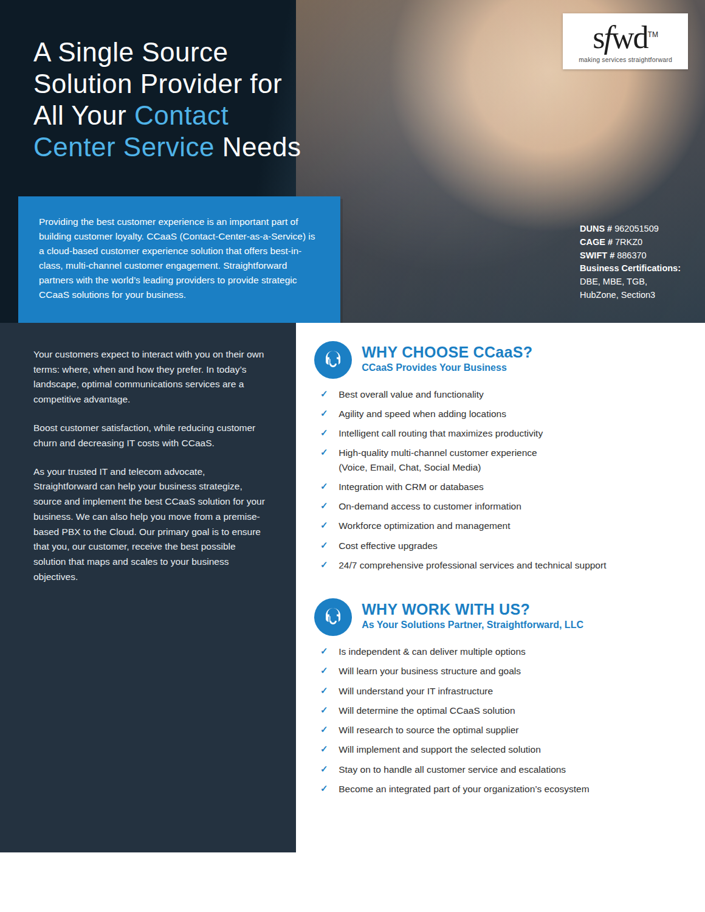sfwdTM
making services straightforward
A Single Source
Solution Provider for
All Your Contact
Center Service Needs
Providing the best customer experience is an important part of building customer loyalty. CCaaS (Contact-Center-as-a-Service) is a cloud-based customer experience solution that offers best-in-class, multi-channel customer engagement. Straightforward partners with the world’s leading providers to provide strategic CCaaS solutions for your business.
DUNS # 962051509
CAGE # 7RKZ0
SWIFT # 886370
Business Certifications:
DBE, MBE, TGB,
HubZone, Section3
Your customers expect to interact with you on their own terms: where, when and how they prefer. In today’s landscape, optimal communications services are a competitive advantage.
Boost customer satisfaction, while reducing customer churn and decreasing IT costs with CCaaS.
As your trusted IT and telecom advocate, Straightforward can help your business strategize, source and implement the best CCaaS solution for your business. We can also help you move from a premise-based PBX to the Cloud. Our primary goal is to ensure that you, our customer, receive the best possible solution that maps and scales to your business objectives.
WHY CHOOSE CCaaS?
CCaaS Provides Your Business
Best overall value and functionality
Agility and speed when adding locations
Intelligent call routing that maximizes productivity
High-quality multi-channel customer experience(Voice, Email, Chat, Social Media)
Integration with CRM or databases
On-demand access to customer information
Workforce optimization and management
Cost effective upgrades
24/7 comprehensive professional services and technical support
WHY WORK WITH US?
As Your Solutions Partner, Straightforward, LLC
Is independent & can deliver multiple options
Will learn your business structure and goals
Will understand your IT infrastructure
Will determine the optimal CCaaS solution
Will research to source the optimal supplier
Will implement and support the selected solution
Stay on to handle all customer service and escalations
Become an integrated part of your organization’s ecosystem